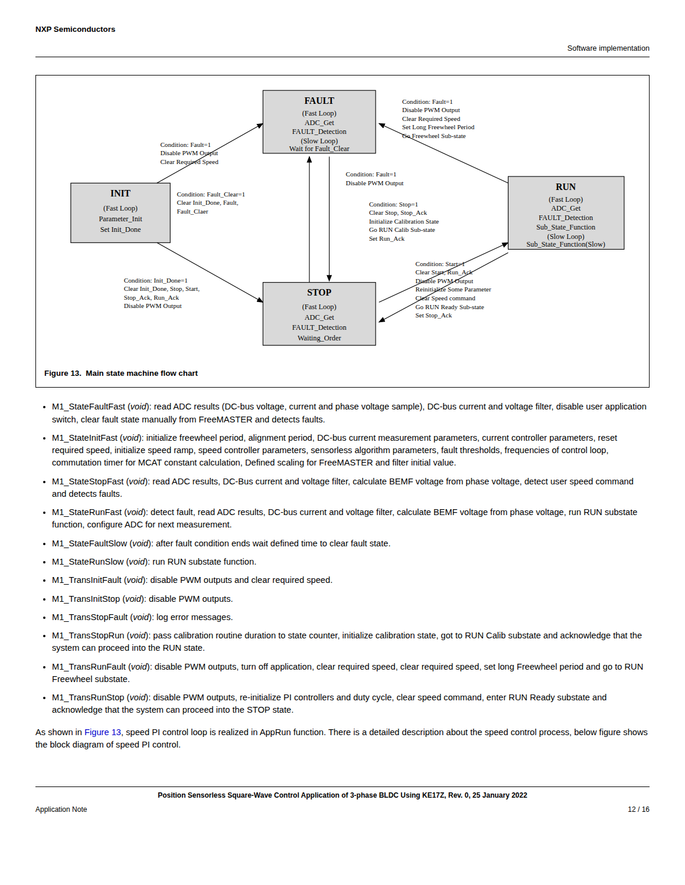NXP Semiconductors
Software implementation
FAULT (Fast Loop) ADC_Get FAULT_Detection (Slow Loop) Wait for Fault_Clear INIT (Fast Loop) Parameter_Init Set Init_Done STOP (Fast Loop) ADC_Get FAULT_Detection Waiting_Order RUN (Fast Loop) ADC_Get FAULT_Detection Sub_State_Function (Slow Loop) Sub_State_Function(Slow) Condition: Fault=1 Disable PWM Output Clear Required Speed Condition: Fault=1 Disable PWM Output Clear Required Speed Set Long Freewheel Period Go Freewheel Sub-state Condition: Fault_Clear=1 Clear Init_Done, Fault, Fault_Claer Condition: Fault=1 Disable PWM Output Condition: Stop=1 Clear Stop, Stop_Ack Initialize Calibration State Go RUN Calib Sub-state Set Run_Ack Condition: Start=1 Clear Start, Run_Ack Disable PWM Output Reinitialize Some Parameter Clear Speed command Go RUN Ready Sub-state Set Stop_Ack Condition: Init_Done=1 Clear Init_Done, Stop, Start, Stop_Ack, Run_Ack Disable PWM Output
Figure 13. Main state machine flow chart
M1_StateFaultFast (void): read ADC results (DC-bus voltage, current and phase voltage sample), DC-bus current and voltage filter, disable user application switch, clear fault state manually from FreeMASTER and detects faults.
M1_StateInitFast (void): initialize freewheel period, alignment period, DC-bus current measurement parameters, current controller parameters, reset required speed, initialize speed ramp, speed controller parameters, sensorless algorithm parameters, fault thresholds, frequencies of control loop, commutation timer for MCAT constant calculation, Defined scaling for FreeMASTER and filter initial value.
M1_StateStopFast (void): read ADC results, DC-Bus current and voltage filter, calculate BEMF voltage from phase voltage, detect user speed command and detects faults.
M1_StateRunFast (void): detect fault, read ADC results, DC-bus current and voltage filter, calculate BEMF voltage from phase voltage, run RUN substate function, configure ADC for next measurement.
M1_StateFaultSlow (void): after fault condition ends wait defined time to clear fault state.
M1_StateRunSlow (void): run RUN substate function.
M1_TransInitFault (void): disable PWM outputs and clear required speed.
M1_TransInitStop (void): disable PWM outputs.
M1_TransStopFault (void): log error messages.
M1_TransStopRun (void): pass calibration routine duration to state counter, initialize calibration state, got to RUN Calib substate and acknowledge that the system can proceed into the RUN state.
M1_TransRunFault (void): disable PWM outputs, turn off application, clear required speed, clear required speed, set long Freewheel period and go to RUN Freewheel substate.
M1_TransRunStop (void): disable PWM outputs, re-initialize PI controllers and duty cycle, clear speed command, enter RUN Ready substate and acknowledge that the system can proceed into the STOP state.
As shown in Figure 13, speed PI control loop is realized in AppRun function. There is a detailed description about the speed control process, below figure shows the block diagram of speed PI control.
Position Sensorless Square-Wave Control Application of 3-phase BLDC Using KE17Z, Rev. 0, 25 January 2022
Application Note 12 / 16